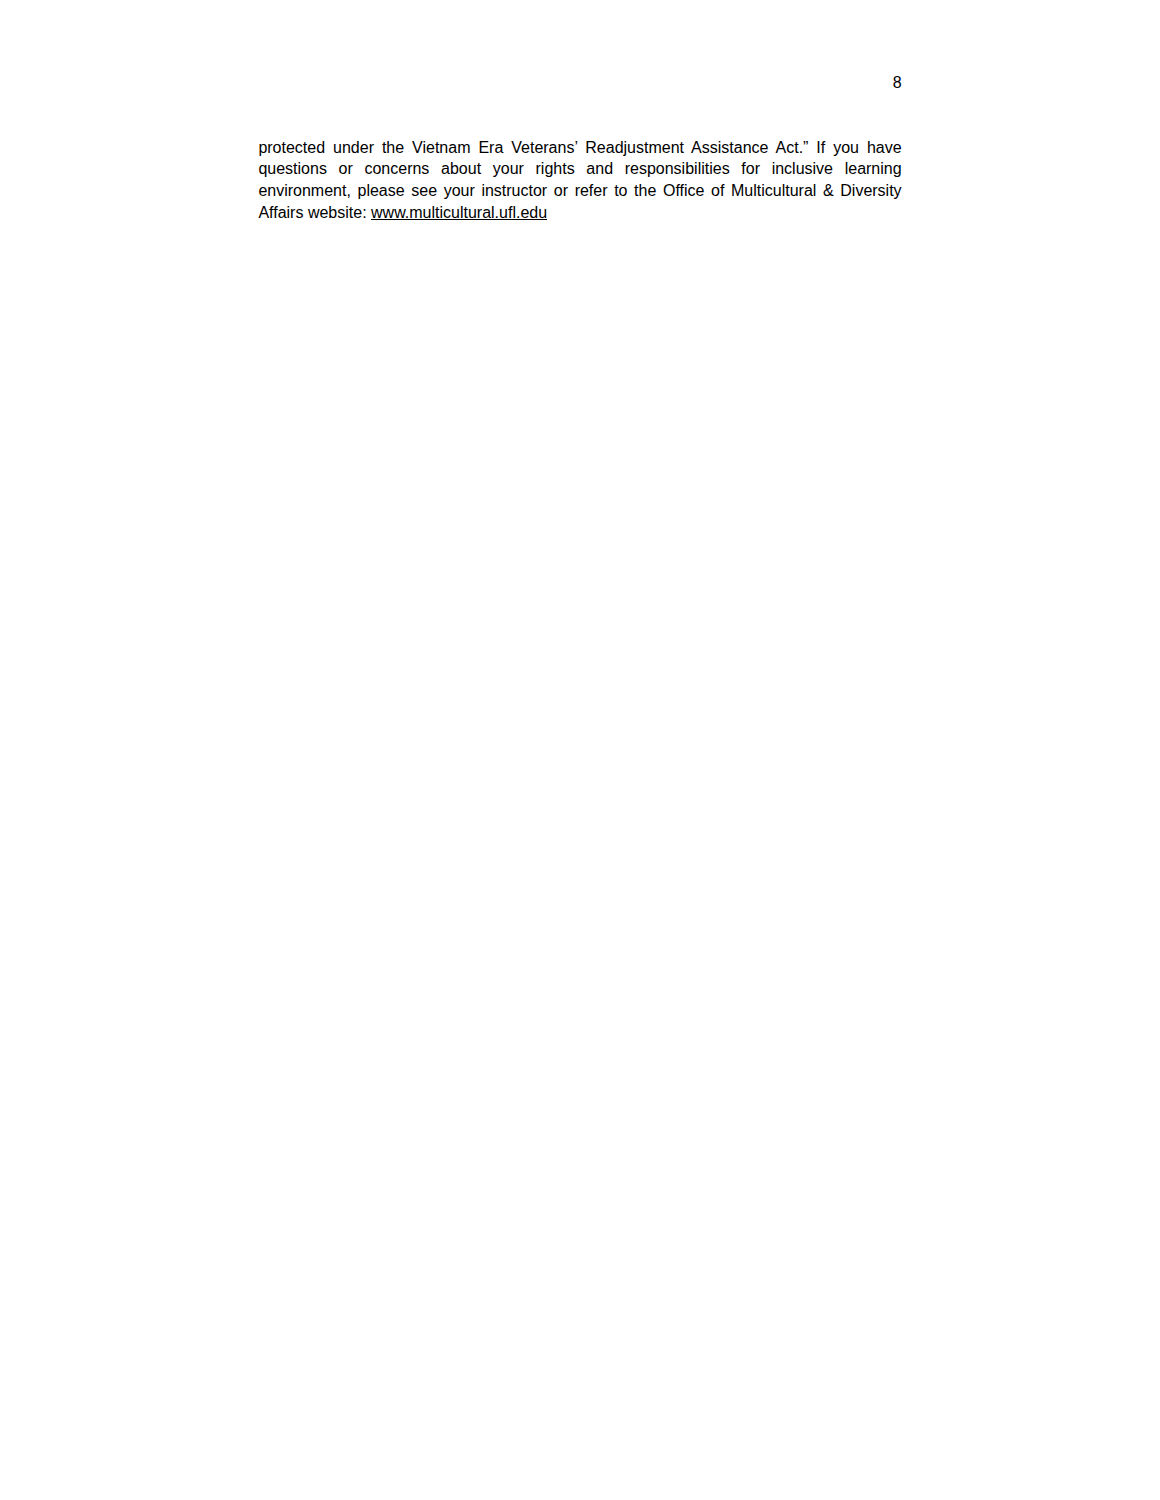8
protected under the Vietnam Era Veterans’ Readjustment Assistance Act.” If you have questions or concerns about your rights and responsibilities for inclusive learning environment, please see your instructor or refer to the Office of Multicultural & Diversity Affairs website: www.multicultural.ufl.edu